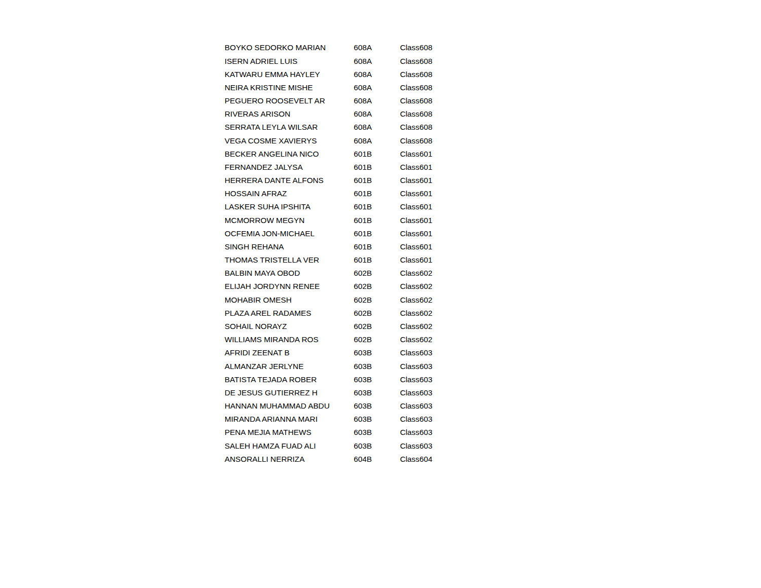| BOYKO SEDORKO MARIAN | 608A | Class608 |
| ISERN ADRIEL LUIS | 608A | Class608 |
| KATWARU EMMA HAYLEY | 608A | Class608 |
| NEIRA KRISTINE MISHE | 608A | Class608 |
| PEGUERO ROOSEVELT AR | 608A | Class608 |
| RIVERAS ARISON | 608A | Class608 |
| SERRATA LEYLA WILSAR | 608A | Class608 |
| VEGA COSME XAVIERYS | 608A | Class608 |
| BECKER ANGELINA NICO | 601B | Class601 |
| FERNANDEZ JALYSA | 601B | Class601 |
| HERRERA DANTE ALFONS | 601B | Class601 |
| HOSSAIN AFRAZ | 601B | Class601 |
| LASKER SUHA IPSHITA | 601B | Class601 |
| MCMORROW MEGYN | 601B | Class601 |
| OCFEMIA JON-MICHAEL | 601B | Class601 |
| SINGH REHANA | 601B | Class601 |
| THOMAS TRISTELLA VER | 601B | Class601 |
| BALBIN MAYA OBOD | 602B | Class602 |
| ELIJAH JORDYNN RENEE | 602B | Class602 |
| MOHABIR OMESH | 602B | Class602 |
| PLAZA AREL RADAMES | 602B | Class602 |
| SOHAIL NORAYZ | 602B | Class602 |
| WILLIAMS MIRANDA ROS | 602B | Class602 |
| AFRIDI ZEENAT B | 603B | Class603 |
| ALMANZAR JERLYNE | 603B | Class603 |
| BATISTA TEJADA ROBER | 603B | Class603 |
| DE JESUS GUTIERREZ H | 603B | Class603 |
| HANNAN MUHAMMAD ABDU | 603B | Class603 |
| MIRANDA ARIANNA MARI | 603B | Class603 |
| PENA MEJIA MATHEWS | 603B | Class603 |
| SALEH HAMZA FUAD ALI | 603B | Class603 |
| ANSORALLI NERRIZA | 604B | Class604 |